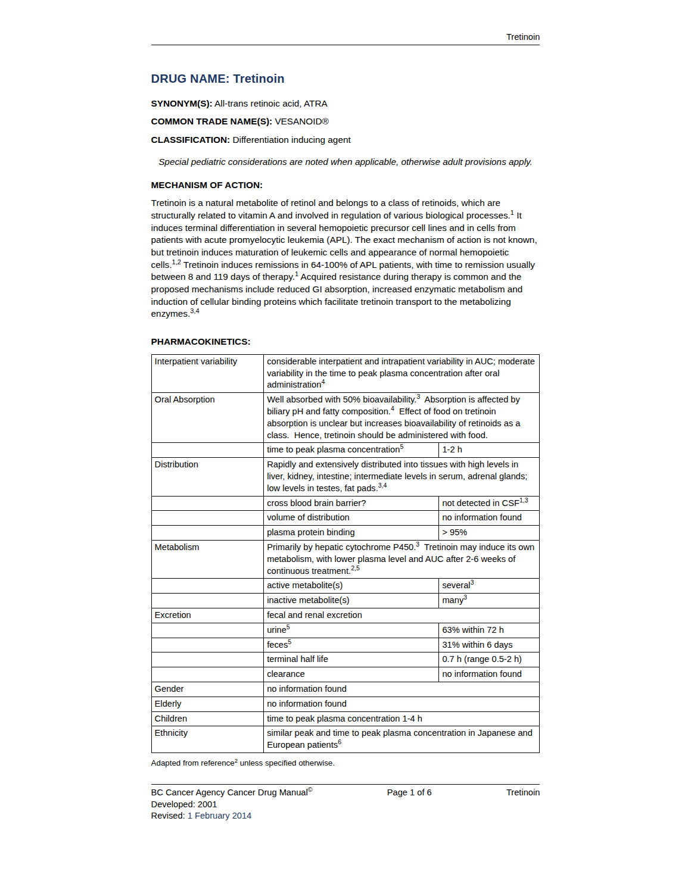Tretinoin
DRUG NAME: Tretinoin
SYNONYM(S): All-trans retinoic acid, ATRA
COMMON TRADE NAME(S): VESANOID®
CLASSIFICATION: Differentiation inducing agent
Special pediatric considerations are noted when applicable, otherwise adult provisions apply.
MECHANISM OF ACTION:
Tretinoin is a natural metabolite of retinol and belongs to a class of retinoids, which are structurally related to vitamin A and involved in regulation of various biological processes.1 It induces terminal differentiation in several hemopoietic precursor cell lines and in cells from patients with acute promyelocytic leukemia (APL). The exact mechanism of action is not known, but tretinoin induces maturation of leukemic cells and appearance of normal hemopoietic cells.1,2 Tretinoin induces remissions in 64-100% of APL patients, with time to remission usually between 8 and 119 days of therapy.1 Acquired resistance during therapy is common and the proposed mechanisms include reduced GI absorption, increased enzymatic metabolism and induction of cellular binding proteins which facilitate tretinoin transport to the metabolizing enzymes.3,4
PHARMACOKINETICS:
| Interpatient variability | considerable interpatient and intrapatient variability in AUC; moderate variability in the time to peak plasma concentration after oral administration 4 |
| Oral Absorption | Well absorbed with 50% bioavailability. 3 Absorption is affected by biliary pH and fatty composition. 4 Effect of food on tretinoin absorption is unclear but increases bioavailability of retinoids as a class. Hence, tretinoin should be administered with food. |
| | time to peak plasma concentration 5 | 1-2 h |
| Distribution | Rapidly and extensively distributed into tissues with high levels in liver, kidney, intestine; intermediate levels in serum, adrenal glands; low levels in testes, fat pads. 3,4 |
| | cross blood brain barrier? | not detected in CSF 1,3 |
| | volume of distribution | no information found |
| | plasma protein binding | > 95% |
| Metabolism | Primarily by hepatic cytochrome P450. 3 Tretinoin may induce its own metabolism, with lower plasma level and AUC after 2-6 weeks of continuous treatment. 2,5 |
| | active metabolite(s) | several 3 |
| | inactive metabolite(s) | many 3 |
| Excretion | fecal and renal excretion |
| | urine 5 | 63% within 72 h |
| | feces 5 | 31% within 6 days |
| | terminal half life | 0.7 h (range 0.5-2 h) |
| | clearance | no information found |
| Gender | no information found |
| Elderly | no information found |
| Children | time to peak plasma concentration 1-4 h |
| Ethnicity | similar peak and time to peak plasma concentration in Japanese and European patients 6 |
Adapted from reference2 unless specified otherwise.
BC Cancer Agency Cancer Drug Manual©
Page 1 of 6
Tretinoin
Developed: 2001
Revised: 1 February 2014